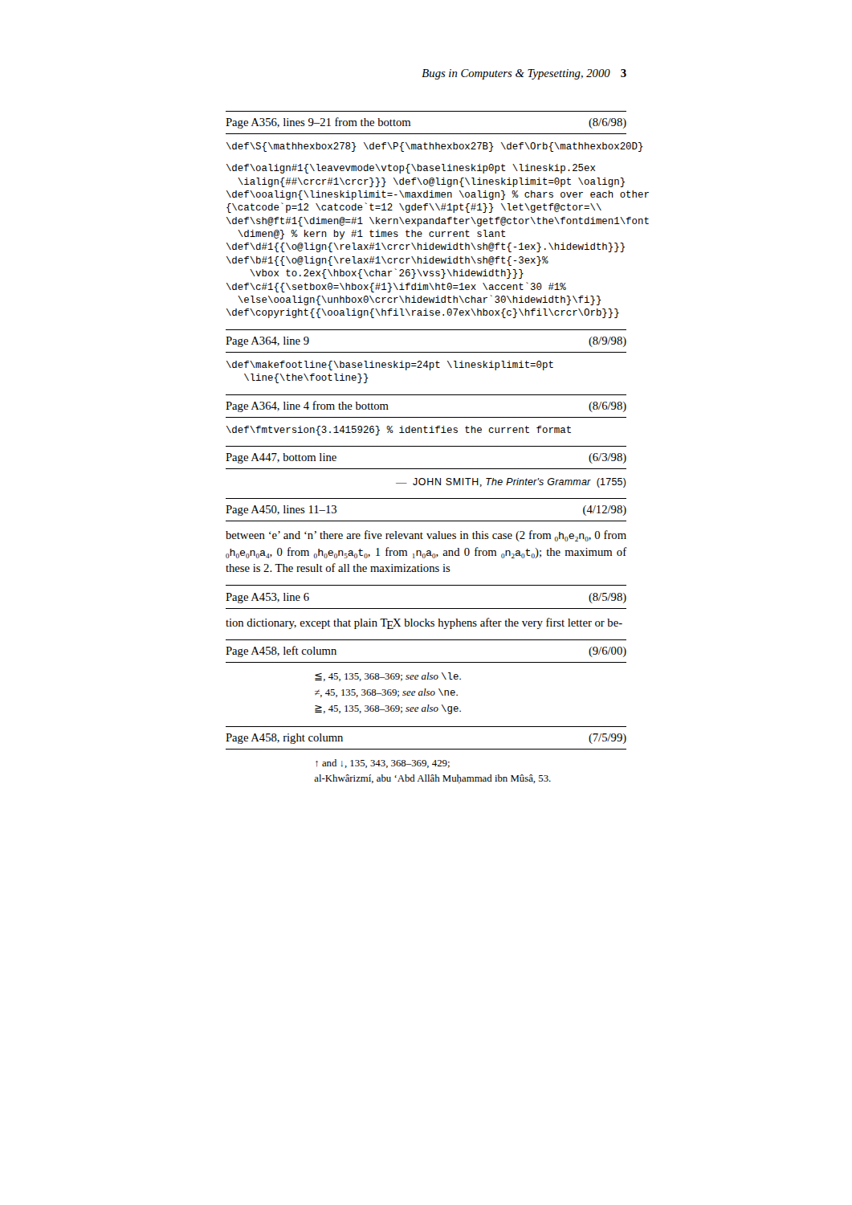Bugs in Computers & Typesetting, 20003
Page A356, lines 9–21 from the bottom(8/6/98)
\def\S{\mathhexbox278} \def\P{\mathhexbox27B} \def\Orb{\mathhexbox20D}\def\oalign#1{\leavevmode\vtop{\baselineskip0pt \lineskip.25ex
  \ialign{##\crcr#1\crcr}}} \def\o@lign{\lineskiplimit=0pt \oalign}
\def\ooalign{\lineskiplimit=-\maxdimen \oalign} % chars over each other
{\catcode`p=12 \catcode`t=12 \gdef\\#1pt{#1}} \let\getf@ctor=\\
\def\sh@ft#1{\dimen@=#1 \kern\expandafter\getf@ctor\the\fontdimen1\font
  \dimen@} % kern by #1 times the current slant
\def\d#1{{\o@lign{\relax#1\crcr\hidewidth\sh@ft{-1ex}.\hidewidth}}}
\def\b#1{{\o@lign{\relax#1\crcr\hidewidth\sh@ft{-3ex}%
    \vbox to.2ex{\hbox{\char`26}\vss}\hidewidth}}}
\def\c#1{{\setbox0=\hbox{#1}\ifdim\ht0=1ex \accent`30 #1%
  \else\ooalign{\unhbox0\crcr\hidewidth\char`30\hidewidth}\fi}}
\def\copyright{{\ooalign{\hfil\raise.07ex\hbox{c}\hfil\crcr\Orb}}}
Page A364, line 9(8/9/98)
\def\makefootline{\baselineskip=24pt \lineskiplimit=0pt
   \line{\the\footline}}
Page A364, line 4 from the bottom(8/6/98)
\def\fmtversion{3.1415926} % identifies the current format
Page A447, bottom line(6/3/98)
— JOHN SMITH, The Printer's Grammar (1755)
Page A450, lines 11–13(4/12/98)
between ‘e’ and ‘n’ there are five relevant values in this case (2 from 0h0e2n0, 0 from 0h0e0n0a4, 0 from 0h0e0n5a0t0, 1 from 1n0a0, and 0 from 0n2a0t0); the maximum of these is 2. The result of all the maximizations is
Page A453, line 6(8/5/98)
tion dictionary, except that plain TEX blocks hyphens after the very first letter or be-
Page A458, left column(9/6/00)
≦, 45, 135, 368–369; see also \le.
≠, 45, 135, 368–369; see also \ne.
≧, 45, 135, 368–369; see also \ge.
Page A458, right column(7/5/99)
↑ and ↓, 135, 343, 368–369, 429;
al-Khwârizmí, abu ‘Abd Allâh Muḥammad ibn Mûsâ, 53.